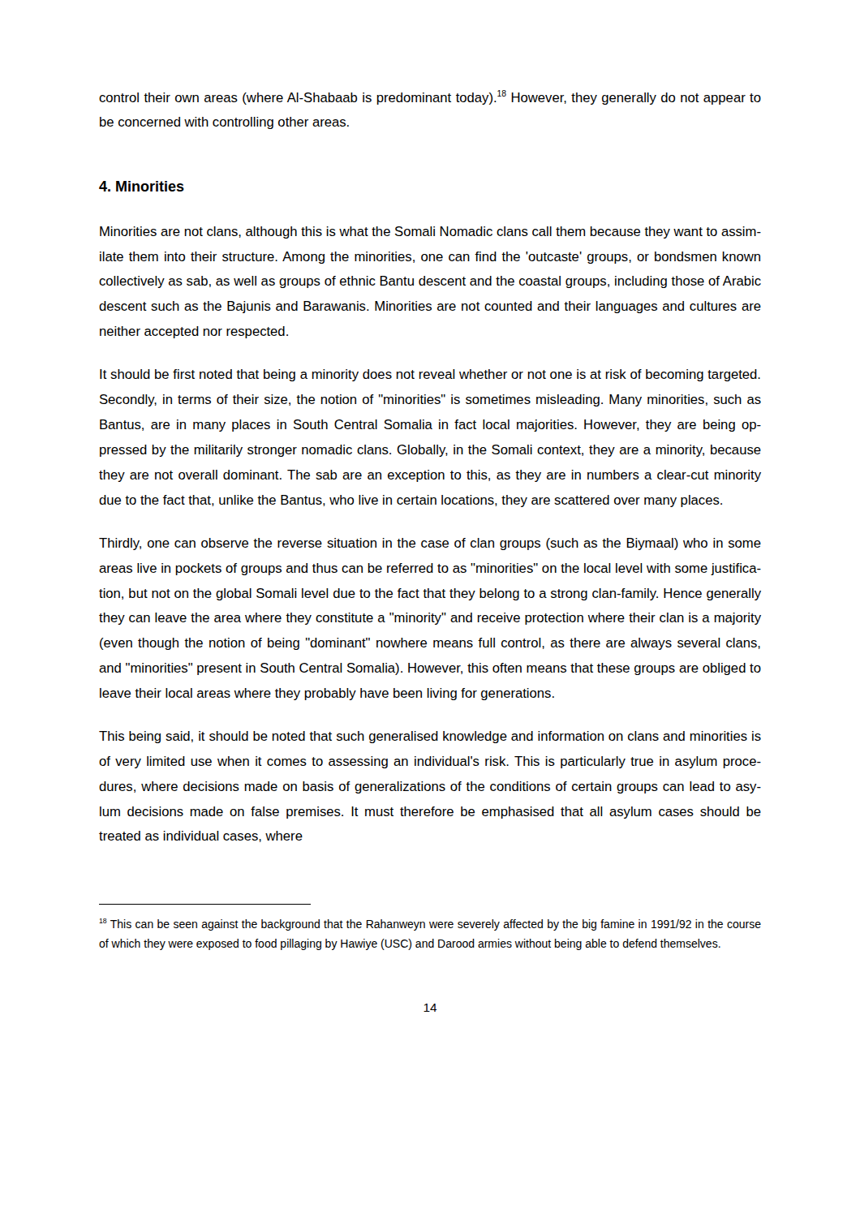control their own areas (where Al-Shabaab is predominant today).18 However, they generally do not appear to be concerned with controlling other areas.
4. Minorities
Minorities are not clans, although this is what the Somali Nomadic clans call them because they want to assimilate them into their structure. Among the minorities, one can find the 'outcaste' groups, or bondsmen known collectively as sab, as well as groups of ethnic Bantu descent and the coastal groups, including those of Arabic descent such as the Bajunis and Barawanis. Minorities are not counted and their languages and cultures are neither accepted nor respected.
It should be first noted that being a minority does not reveal whether or not one is at risk of becoming targeted. Secondly, in terms of their size, the notion of "minorities" is sometimes misleading. Many minorities, such as Bantus, are in many places in South Central Somalia in fact local majorities. However, they are being oppressed by the militarily stronger nomadic clans. Globally, in the Somali context, they are a minority, because they are not overall dominant. The sab are an exception to this, as they are in numbers a clear-cut minority due to the fact that, unlike the Bantus, who live in certain locations, they are scattered over many places.
Thirdly, one can observe the reverse situation in the case of clan groups (such as the Biymaal) who in some areas live in pockets of groups and thus can be referred to as "minorities" on the local level with some justification, but not on the global Somali level due to the fact that they belong to a strong clan-family. Hence generally they can leave the area where they constitute a "minority" and receive protection where their clan is a majority (even though the notion of being "dominant" nowhere means full control, as there are always several clans, and "minorities" present in South Central Somalia). However, this often means that these groups are obliged to leave their local areas where they probably have been living for generations.
This being said, it should be noted that such generalised knowledge and information on clans and minorities is of very limited use when it comes to assessing an individual's risk. This is particularly true in asylum procedures, where decisions made on basis of generalizations of the conditions of certain groups can lead to asylum decisions made on false premises. It must therefore be emphasised that all asylum cases should be treated as individual cases, where
18 This can be seen against the background that the Rahanweyn were severely affected by the big famine in 1991/92 in the course of which they were exposed to food pillaging by Hawiye (USC) and Darood armies without being able to defend themselves.
14